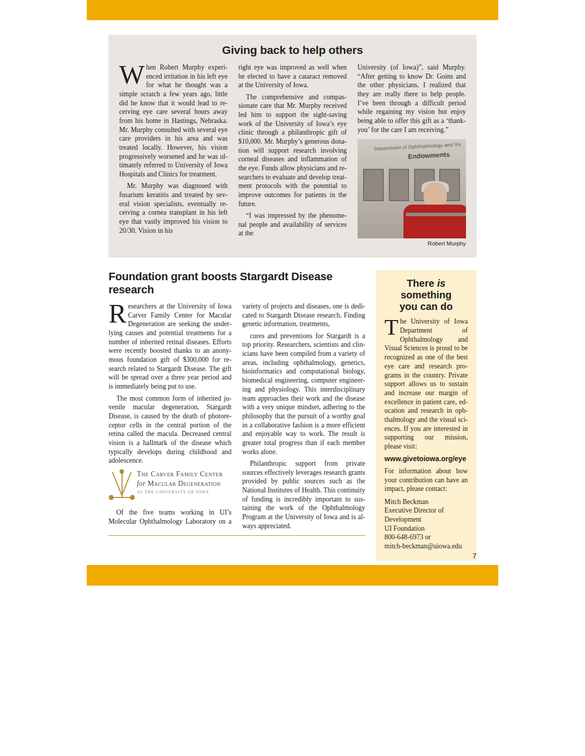Giving back to help others
When Robert Murphy experienced irritation in his left eye for what he thought was a simple scratch a few years ago, little did he know that it would lead to receiving eye care several hours away from his home in Hastings, Nebraska. Mr. Murphy consulted with several eye care providers in his area and was treated locally. However, his vision progressively worsened and he was ultimately referred to University of Iowa Hospitals and Clinics for treatment.
Mr. Murphy was diagnosed with fusarium keratitis and treated by several vision specialists, eventually receiving a cornea transplant in his left eye that vastly improved his vision to 20/30. Vision in his
right eye was improved as well when he elected to have a cataract removed at the University of Iowa.
The comprehensive and compassionate care that Mr. Murphy received led him to support the sight-saving work of the University of Iowa’s eye clinic through a philanthropic gift of $10,000. Mr. Murphy’s generous donation will support research involving corneal diseases and inflammation of the eye. Funds allow physicians and researchers to evaluate and develop treatment protocols with the potential to improve outcomes for patients in the future.
“I was impressed by the phenomenal people and availability of services at the
University (of Iowa)”, said Murphy. “After getting to know Dr. Goins and the other physicians, I realized that they are really there to help people. I’ve been through a difficult period while regaining my vision but enjoy being able to offer this gift as a ‘thank-you’ for the care I am receiving.”
Department of Ophthalmology and Visual Sciences
Endowments
Robert Murphy
Foundation grant boosts Stargardt Disease research
Researchers at the University of Iowa Carver Family Center for Macular Degeneration are seeking the underlying causes and potential treatments for a number of inherited retinal diseases. Efforts were recently boosted thanks to an anonymous foundation gift of $300,000 for research related to Stargardt Disease. The gift will be spread over a three year period and is immediately being put to use.
The most common form of inherited juvenile macular degeneration, Stargardt Disease, is caused by the death of photoreceptor cells in the central portion of the retina called the macula. Decreased central vision is a hallmark of the disease which typically develops during childhood and adolescence.
The Carver Family Center
for Macular Degeneration
AT THE UNIVERSITY OF IOWA
Of the five teams working in UI’s Molecular Ophthalmology Laboratory on a variety of projects and diseases, one is dedicated to Stargardt Disease research. Finding genetic information, treatments,
cures and preventions for Stargardt is a top priority. Researchers, scientists and clinicians have been compiled from a variety of areas, including ophthalmology, genetics, bioinformatics and computational biology, biomedical engineering, computer engineering and physiology. This interdisciplinary team approaches their work and the disease with a very unique mindset, adhering to the philosophy that the pursuit of a worthy goal in a collaborative fashion is a more efficient and enjoyable way to work. The result is greater total progress than if each member works alone.
Philanthropic support from private sources effectively leverages research grants provided by public sources such as the National Institutes of Health. This continuity of funding is incredibly important to sustaining the work of the Ophthalmology Program at the University of Iowa and is always appreciated.
There is something
you can do
The University of Iowa Department of Ophthalmology and Visual Sciences is proud to be recognized as one of the best eye care and research programs in the country. Private support allows us to sustain and increase our margin of excellence in patient care, education and research in ophthalmology and the visual sciences. If you are interested in supporting our mission, please visit:
www.givetoiowa.org/eye
For information about how your contribution can have an impact, please contact:
Mitch Beckman
Executive Director of Development
UI Foundation
800-648-6973 or
mitch-beckman@uiowa.edu
7